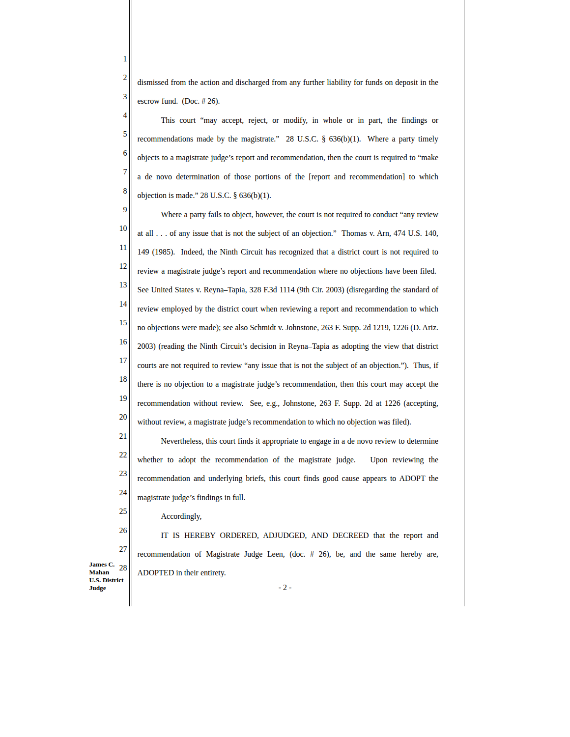1
2
3
4
5
6
7
8
9
10
11
12
13
14
15
16
17
18
19
20
21
22
23
24
25
26
27
28
dismissed from the action and discharged from any further liability for funds on deposit in the escrow fund. (Doc. # 26).
This court “may accept, reject, or modify, in whole or in part, the findings or recommendations made by the magistrate.” 28 U.S.C. § 636(b)(1). Where a party timely objects to a magistrate judge’s report and recommendation, then the court is required to “make a de novo determination of those portions of the [report and recommendation] to which objection is made.” 28 U.S.C. § 636(b)(1).
Where a party fails to object, however, the court is not required to conduct “any review at all . . . of any issue that is not the subject of an objection.” Thomas v. Arn, 474 U.S. 140, 149 (1985). Indeed, the Ninth Circuit has recognized that a district court is not required to review a magistrate judge’s report and recommendation where no objections have been filed. See United States v. Reyna–Tapia, 328 F.3d 1114 (9th Cir. 2003) (disregarding the standard of review employed by the district court when reviewing a report and recommendation to which no objections were made); see also Schmidt v. Johnstone, 263 F. Supp. 2d 1219, 1226 (D. Ariz. 2003) (reading the Ninth Circuit’s decision in Reyna–Tapia as adopting the view that district courts are not required to review “any issue that is not the subject of an objection.”). Thus, if there is no objection to a magistrate judge’s recommendation, then this court may accept the recommendation without review. See, e.g., Johnstone, 263 F. Supp. 2d at 1226 (accepting, without review, a magistrate judge’s recommendation to which no objection was filed).
Nevertheless, this court finds it appropriate to engage in a de novo review to determine whether to adopt the recommendation of the magistrate judge. Upon reviewing the recommendation and underlying briefs, this court finds good cause appears to ADOPT the magistrate judge’s findings in full.
Accordingly,
IT IS HEREBY ORDERED, ADJUDGED, AND DECREED that the report and recommendation of Magistrate Judge Leen, (doc. # 26), be, and the same hereby are, ADOPTED in their entirety.
James C. Mahan
U.S. District Judge
- 2 -